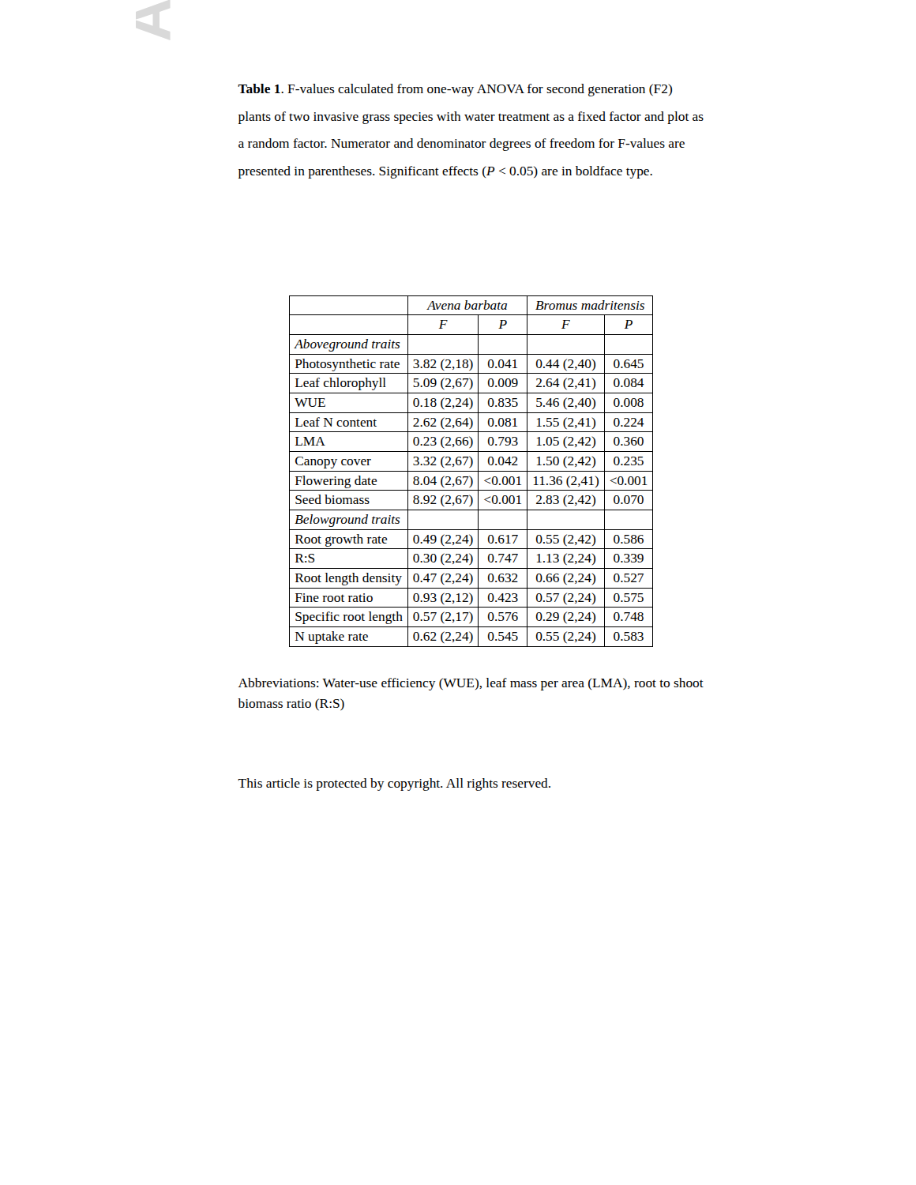Accepted Article
Table 1. F-values calculated from one-way ANOVA for second generation (F2) plants of two invasive grass species with water treatment as a fixed factor and plot as a random factor. Numerator and denominator degrees of freedom for F-values are presented in parentheses. Significant effects (P < 0.05) are in boldface type.
| | Avena barbata | Bromus madritensis |
| | F | P | F | P |
| Aboveground traits | | | | |
| Photosynthetic rate | 3.82 (2,18) | 0.041 | 0.44 (2,40) | 0.645 |
| Leaf chlorophyll | 5.09 (2,67) | 0.009 | 2.64 (2,41) | 0.084 |
| WUE | 0.18 (2,24) | 0.835 | 5.46 (2,40) | 0.008 |
| Leaf N content | 2.62 (2,64) | 0.081 | 1.55 (2,41) | 0.224 |
| LMA | 0.23 (2,66) | 0.793 | 1.05 (2,42) | 0.360 |
| Canopy cover | 3.32 (2,67) | 0.042 | 1.50 (2,42) | 0.235 |
| Flowering date | 8.04 (2,67) | <0.001 | 11.36 (2,41) | <0.001 |
| Seed biomass | 8.92 (2,67) | <0.001 | 2.83 (2,42) | 0.070 |
| Belowground traits | | | | |
| Root growth rate | 0.49 (2,24) | 0.617 | 0.55 (2,42) | 0.586 |
| R:S | 0.30 (2,24) | 0.747 | 1.13 (2,24) | 0.339 |
| Root length density | 0.47 (2,24) | 0.632 | 0.66 (2,24) | 0.527 |
| Fine root ratio | 0.93 (2,12) | 0.423 | 0.57 (2,24) | 0.575 |
| Specific root length | 0.57 (2,17) | 0.576 | 0.29 (2,24) | 0.748 |
| N uptake rate | 0.62 (2,24) | 0.545 | 0.55 (2,24) | 0.583 |
Abbreviations: Water-use efficiency (WUE), leaf mass per area (LMA), root to shoot biomass ratio (R:S)
This article is protected by copyright. All rights reserved.